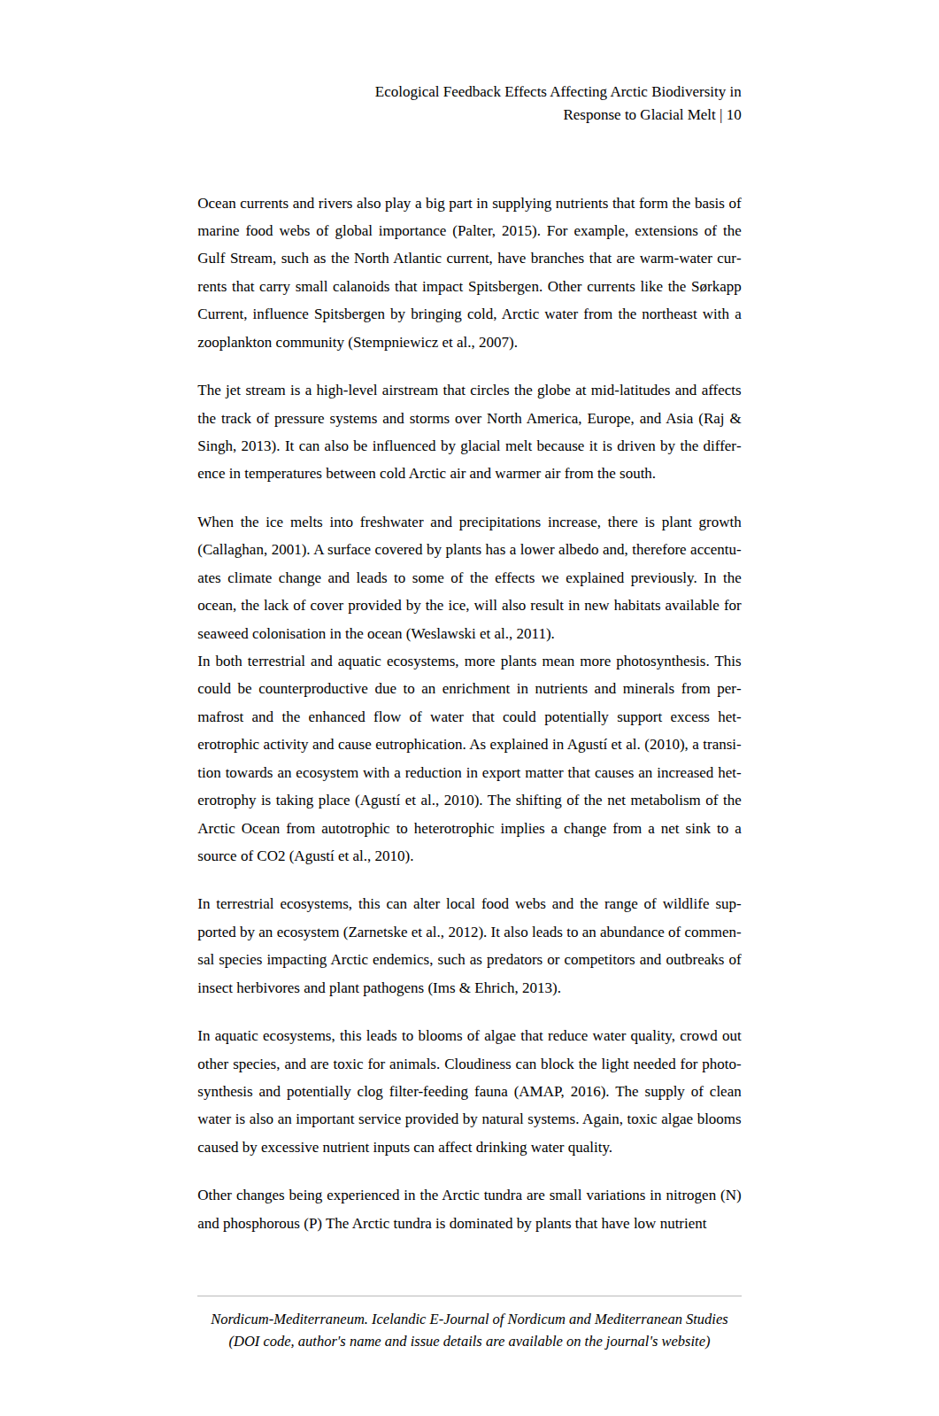Ecological Feedback Effects Affecting Arctic Biodiversity in
Response to Glacial Melt | 10
Ocean currents and rivers also play a big part in supplying nutrients that form the basis of marine food webs of global importance (Palter, 2015). For example, extensions of the Gulf Stream, such as the North Atlantic current, have branches that are warm-water currents that carry small calanoids that impact Spitsbergen. Other currents like the Sørkapp Current, influence Spitsbergen by bringing cold, Arctic water from the northeast with a zooplankton community (Stempniewicz et al., 2007).
The jet stream is a high-level airstream that circles the globe at mid-latitudes and affects the track of pressure systems and storms over North America, Europe, and Asia (Raj & Singh, 2013). It can also be influenced by glacial melt because it is driven by the difference in temperatures between cold Arctic air and warmer air from the south.
When the ice melts into freshwater and precipitations increase, there is plant growth (Callaghan, 2001). A surface covered by plants has a lower albedo and, therefore accentuates climate change and leads to some of the effects we explained previously. In the ocean, the lack of cover provided by the ice, will also result in new habitats available for seaweed colonisation in the ocean (Weslawski et al., 2011).
In both terrestrial and aquatic ecosystems, more plants mean more photosynthesis. This could be counterproductive due to an enrichment in nutrients and minerals from permafrost and the enhanced flow of water that could potentially support excess heterotrophic activity and cause eutrophication. As explained in Agustí et al. (2010), a transition towards an ecosystem with a reduction in export matter that causes an increased heterotrophy is taking place (Agustí et al., 2010). The shifting of the net metabolism of the Arctic Ocean from autotrophic to heterotrophic implies a change from a net sink to a source of CO2 (Agustí et al., 2010).
In terrestrial ecosystems, this can alter local food webs and the range of wildlife supported by an ecosystem (Zarnetske et al., 2012). It also leads to an abundance of commensal species impacting Arctic endemics, such as predators or competitors and outbreaks of insect herbivores and plant pathogens (Ims & Ehrich, 2013).
In aquatic ecosystems, this leads to blooms of algae that reduce water quality, crowd out other species, and are toxic for animals. Cloudiness can block the light needed for photosynthesis and potentially clog filter-feeding fauna (AMAP, 2016). The supply of clean water is also an important service provided by natural systems. Again, toxic algae blooms caused by excessive nutrient inputs can affect drinking water quality.
Other changes being experienced in the Arctic tundra are small variations in nitrogen (N) and phosphorous (P) The Arctic tundra is dominated by plants that have low nutrient
Nordicum-Mediterraneum. Icelandic E-Journal of Nordicum and Mediterranean Studies
(DOI code, author's name and issue details are available on the journal's website)